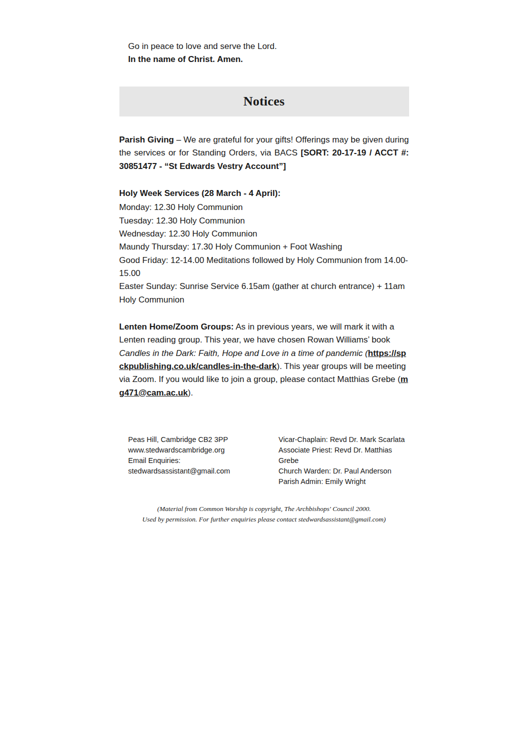Go in peace to love and serve the Lord.
In the name of Christ. Amen.
Notices
Parish Giving – We are grateful for your gifts! Offerings may be given during the services or for Standing Orders, via BACS [SORT: 20-17-19 / ACCT #: 30851477 - “St Edwards Vestry Account”]
Holy Week Services (28 March - 4 April):
Monday: 12.30 Holy Communion
Tuesday: 12.30 Holy Communion
Wednesday: 12.30 Holy Communion
Maundy Thursday: 17.30 Holy Communion + Foot Washing
Good Friday: 12-14.00 Meditations followed by Holy Communion from 14.00-15.00
Easter Sunday: Sunrise Service 6.15am (gather at church entrance) + 11am Holy Communion
Lenten Home/Zoom Groups: As in previous years, we will mark it with a Lenten reading group. This year, we have chosen Rowan Williams’ book Candles in the Dark: Faith, Hope and Love in a time of pandemic (https://spckpublishing.co.uk/candles-in-the-dark). This year groups will be meeting via Zoom. If you would like to join a group, please contact Matthias Grebe (mg471@cam.ac.uk).
Peas Hill, Cambridge CB2 3PP
www.stedwardscambridge.org
Email Enquiries:
stedwardsassistant@gmail.com
Vicar-Chaplain: Revd Dr. Mark Scarlata
Associate Priest: Revd Dr. Matthias Grebe
Church Warden: Dr. Paul Anderson
Parish Admin: Emily Wright
(Material from Common Worship is copyright, The Archbishops' Council 2000.
Used by permission. For further enquiries please contact stedwardsassistant@gmail.com)